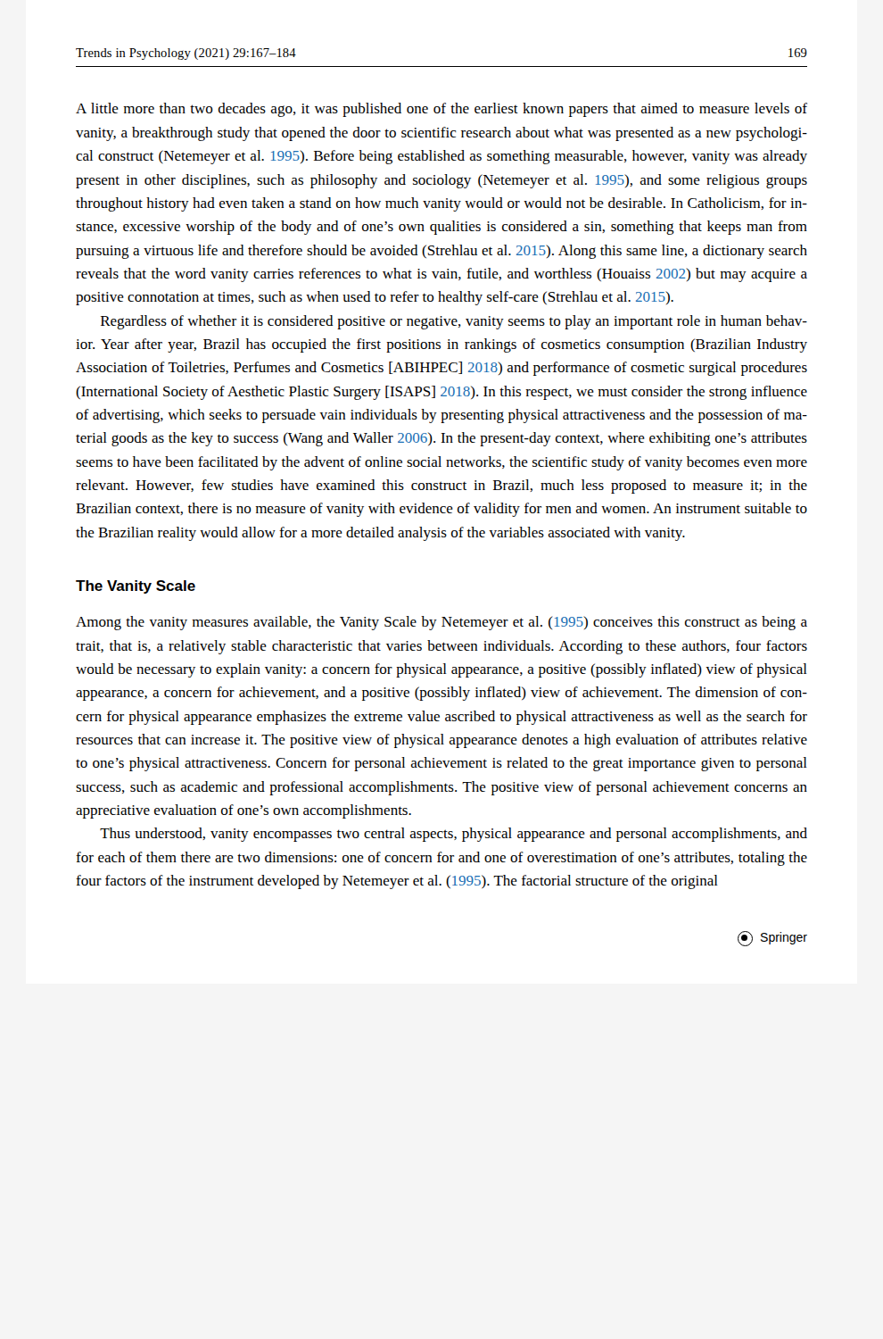Trends in Psychology (2021) 29:167–184 169
A little more than two decades ago, it was published one of the earliest known papers that aimed to measure levels of vanity, a breakthrough study that opened the door to scientific research about what was presented as a new psychological construct (Netemeyer et al. 1995). Before being established as something measurable, however, vanity was already present in other disciplines, such as philosophy and sociology (Netemeyer et al. 1995), and some religious groups throughout history had even taken a stand on how much vanity would or would not be desirable. In Catholicism, for instance, excessive worship of the body and of one’s own qualities is considered a sin, something that keeps man from pursuing a virtuous life and therefore should be avoided (Strehlau et al. 2015). Along this same line, a dictionary search reveals that the word vanity carries references to what is vain, futile, and worthless (Houaiss 2002) but may acquire a positive connotation at times, such as when used to refer to healthy self-care (Strehlau et al. 2015).
Regardless of whether it is considered positive or negative, vanity seems to play an important role in human behavior. Year after year, Brazil has occupied the first positions in rankings of cosmetics consumption (Brazilian Industry Association of Toiletries, Perfumes and Cosmetics [ABIHPEC] 2018) and performance of cosmetic surgical procedures (International Society of Aesthetic Plastic Surgery [ISAPS] 2018). In this respect, we must consider the strong influence of advertising, which seeks to persuade vain individuals by presenting physical attractiveness and the possession of material goods as the key to success (Wang and Waller 2006). In the present-day context, where exhibiting one’s attributes seems to have been facilitated by the advent of online social networks, the scientific study of vanity becomes even more relevant. However, few studies have examined this construct in Brazil, much less proposed to measure it; in the Brazilian context, there is no measure of vanity with evidence of validity for men and women. An instrument suitable to the Brazilian reality would allow for a more detailed analysis of the variables associated with vanity.
The Vanity Scale
Among the vanity measures available, the Vanity Scale by Netemeyer et al. (1995) conceives this construct as being a trait, that is, a relatively stable characteristic that varies between individuals. According to these authors, four factors would be necessary to explain vanity: a concern for physical appearance, a positive (possibly inflated) view of physical appearance, a concern for achievement, and a positive (possibly inflated) view of achievement. The dimension of concern for physical appearance emphasizes the extreme value ascribed to physical attractiveness as well as the search for resources that can increase it. The positive view of physical appearance denotes a high evaluation of attributes relative to one’s physical attractiveness. Concern for personal achievement is related to the great importance given to personal success, such as academic and professional accomplishments. The positive view of personal achievement concerns an appreciative evaluation of one’s own accomplishments.
Thus understood, vanity encompasses two central aspects, physical appearance and personal accomplishments, and for each of them there are two dimensions: one of concern for and one of overestimation of one’s attributes, totaling the four factors of the instrument developed by Netemeyer et al. (1995). The factorial structure of the original
Springer